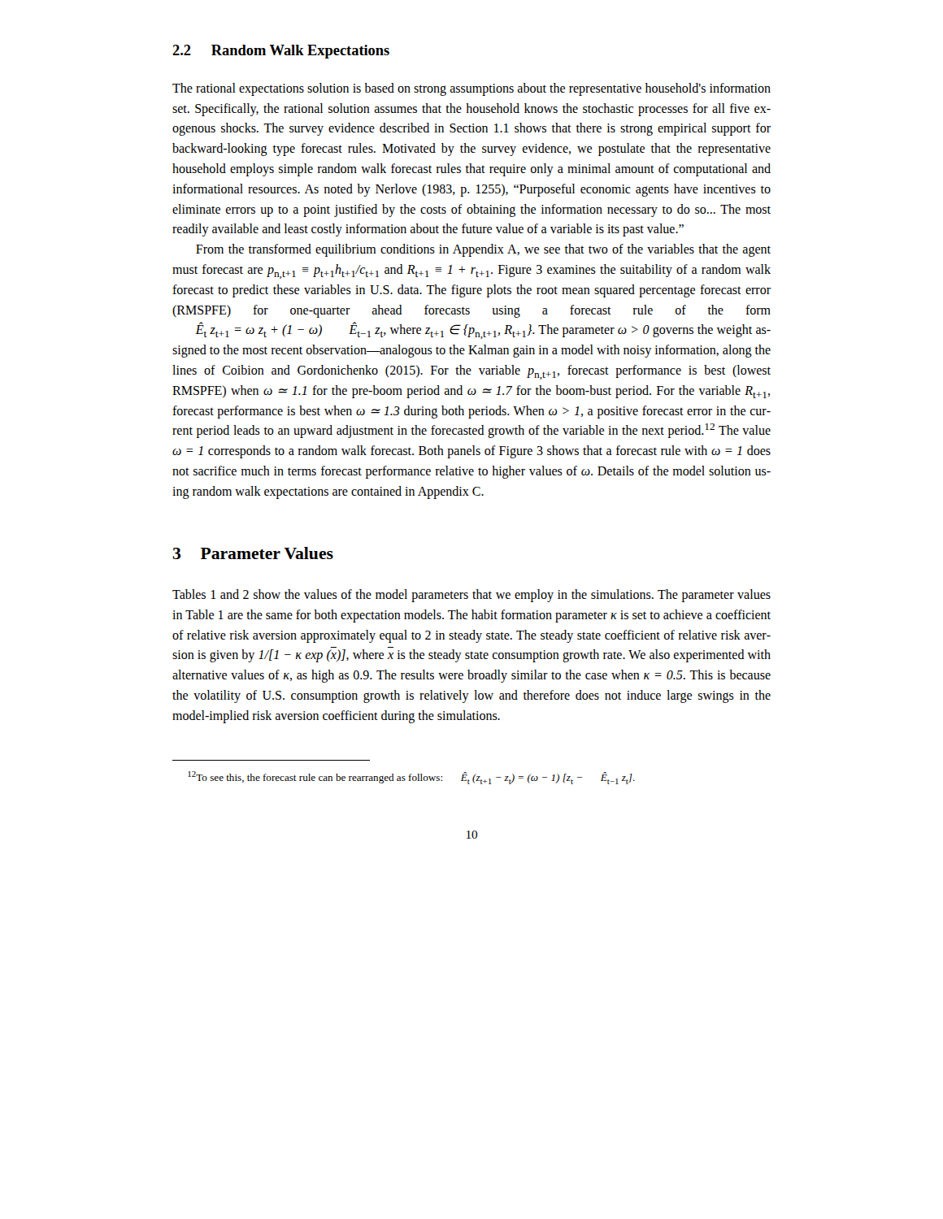2.2 Random Walk Expectations
The rational expectations solution is based on strong assumptions about the representative household's information set. Specifically, the rational solution assumes that the household knows the stochastic processes for all five exogenous shocks. The survey evidence described in Section 1.1 shows that there is strong empirical support for backward-looking type forecast rules. Motivated by the survey evidence, we postulate that the representative household employs simple random walk forecast rules that require only a minimal amount of computational and informational resources. As noted by Nerlove (1983, p. 1255), “Purposeful economic agents have incentives to eliminate errors up to a point justified by the costs of obtaining the information necessary to do so... The most readily available and least costly information about the future value of a variable is its past value.”
From the transformed equilibrium conditions in Appendix A, we see that two of the variables that the agent must forecast are pn,t+1 ≡ pt+1ht+1/ct+1 and Rt+1 ≡ 1 + rt+1. Figure 3 examines the suitability of a random walk forecast to predict these variables in U.S. data. The figure plots the root mean squared percentage forecast error (RMSPFE) for one-quarter ahead forecasts using a forecast rule of the form Êt zt+1 = ω zt + (1 − ω) Êt−1 zt, where zt+1 ∈ {pn,t+1, Rt+1}. The parameter ω > 0 governs the weight assigned to the most recent observation—analogous to the Kalman gain in a model with noisy information, along the lines of Coibion and Gordonichenko (2015). For the variable pn,t+1, forecast performance is best (lowest RMSPFE) when ω ≃ 1.1 for the pre-boom period and ω ≃ 1.7 for the boom-bust period. For the variable Rt+1, forecast performance is best when ω ≃ 1.3 during both periods. When ω > 1, a positive forecast error in the current period leads to an upward adjustment in the forecasted growth of the variable in the next period.12 The value ω = 1 corresponds to a random walk forecast. Both panels of Figure 3 shows that a forecast rule with ω = 1 does not sacrifice much in terms forecast performance relative to higher values of ω. Details of the model solution using random walk expectations are contained in Appendix C.
3 Parameter Values
Tables 1 and 2 show the values of the model parameters that we employ in the simulations. The parameter values in Table 1 are the same for both expectation models. The habit formation parameter κ is set to achieve a coefficient of relative risk aversion approximately equal to 2 in steady state. The steady state coefficient of relative risk aversion is given by 1/[1 − κ exp (x)], where x is the steady state consumption growth rate. We also experimented with alternative values of κ, as high as 0.9. The results were broadly similar to the case when κ = 0.5. This is because the volatility of U.S. consumption growth is relatively low and therefore does not induce large swings in the model-implied risk aversion coefficient during the simulations.
12To see this, the forecast rule can be rearranged as follows: Êt (zt+1 − zt) = (ω − 1) [zt − Êt−1 zt].
10